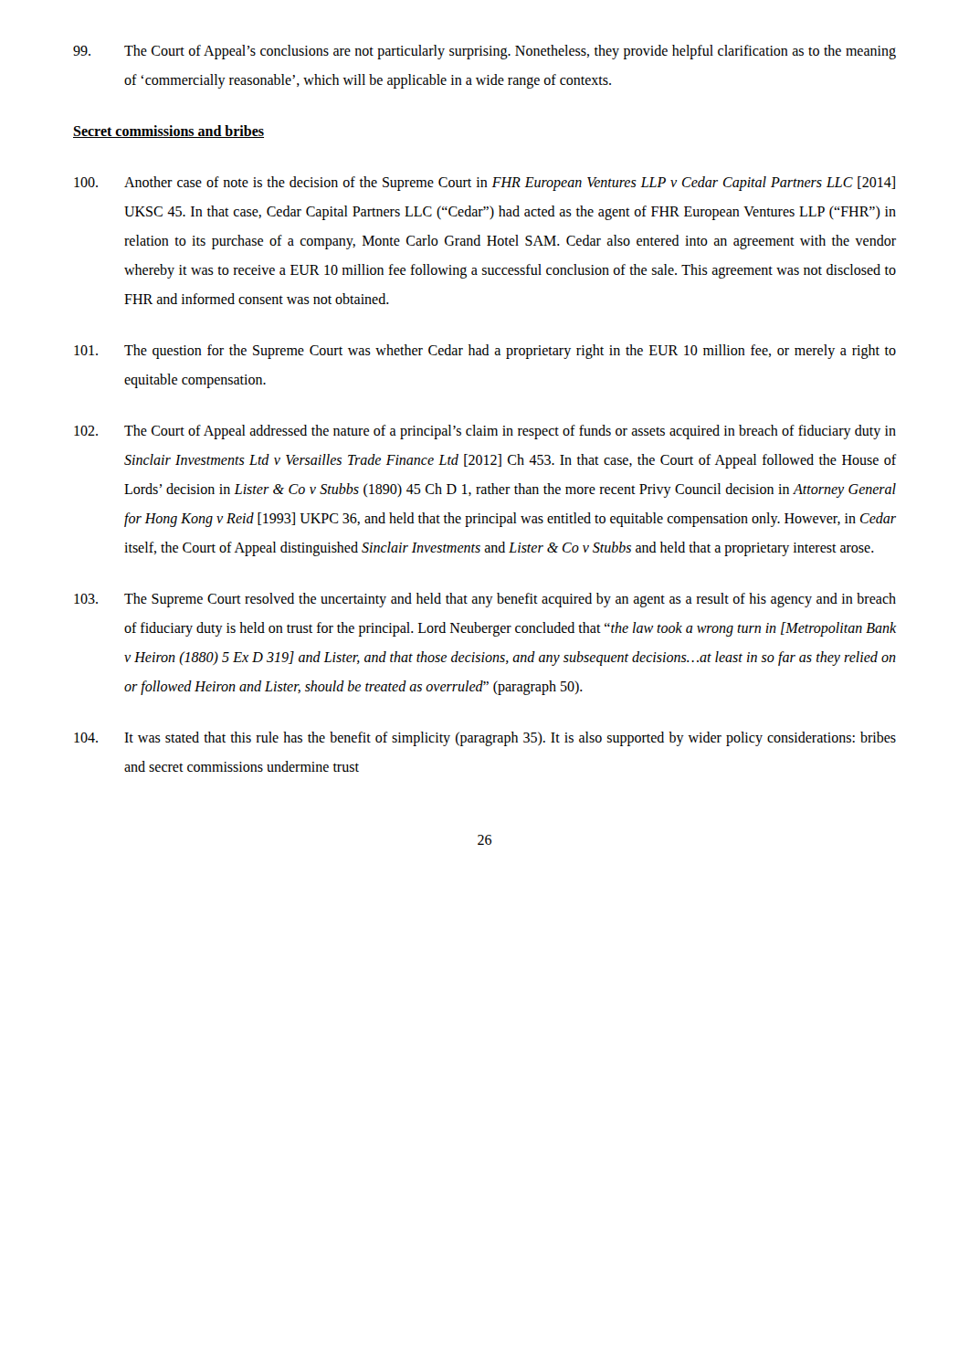99.
The Court of Appeal’s conclusions are not particularly surprising. Nonetheless, they provide helpful clarification as to the meaning of ‘commercially reasonable’, which will be applicable in a wide range of contexts.
Secret commissions and bribes
100.
Another case of note is the decision of the Supreme Court in FHR European Ventures LLP v Cedar Capital Partners LLC [2014] UKSC 45. In that case, Cedar Capital Partners LLC (“Cedar”) had acted as the agent of FHR European Ventures LLP (“FHR”) in relation to its purchase of a company, Monte Carlo Grand Hotel SAM. Cedar also entered into an agreement with the vendor whereby it was to receive a EUR 10 million fee following a successful conclusion of the sale. This agreement was not disclosed to FHR and informed consent was not obtained.
101.
The question for the Supreme Court was whether Cedar had a proprietary right in the EUR 10 million fee, or merely a right to equitable compensation.
102.
The Court of Appeal addressed the nature of a principal’s claim in respect of funds or assets acquired in breach of fiduciary duty in Sinclair Investments Ltd v Versailles Trade Finance Ltd [2012] Ch 453. In that case, the Court of Appeal followed the House of Lords’ decision in Lister & Co v Stubbs (1890) 45 Ch D 1, rather than the more recent Privy Council decision in Attorney General for Hong Kong v Reid [1993] UKPC 36, and held that the principal was entitled to equitable compensation only. However, in Cedar itself, the Court of Appeal distinguished Sinclair Investments and Lister & Co v Stubbs and held that a proprietary interest arose.
103.
The Supreme Court resolved the uncertainty and held that any benefit acquired by an agent as a result of his agency and in breach of fiduciary duty is held on trust for the principal. Lord Neuberger concluded that “the law took a wrong turn in [Metropolitan Bank v Heiron (1880) 5 Ex D 319] and Lister, and that those decisions, and any subsequent decisions…at least in so far as they relied on or followed Heiron and Lister, should be treated as overruled” (paragraph 50).
104.
It was stated that this rule has the benefit of simplicity (paragraph 35). It is also supported by wider policy considerations: bribes and secret commissions undermine trust
26